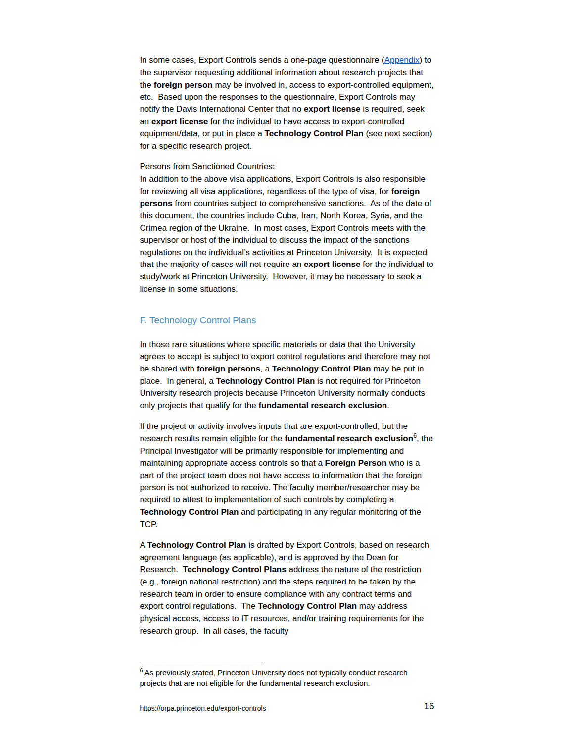In some cases, Export Controls sends a one-page questionnaire (Appendix) to the supervisor requesting additional information about research projects that the foreign person may be involved in, access to export-controlled equipment, etc. Based upon the responses to the questionnaire, Export Controls may notify the Davis International Center that no export license is required, seek an export license for the individual to have access to export-controlled equipment/data, or put in place a Technology Control Plan (see next section) for a specific research project.
Persons from Sanctioned Countries:
In addition to the above visa applications, Export Controls is also responsible for reviewing all visa applications, regardless of the type of visa, for foreign persons from countries subject to comprehensive sanctions. As of the date of this document, the countries include Cuba, Iran, North Korea, Syria, and the Crimea region of the Ukraine. In most cases, Export Controls meets with the supervisor or host of the individual to discuss the impact of the sanctions regulations on the individual’s activities at Princeton University. It is expected that the majority of cases will not require an export license for the individual to study/work at Princeton University. However, it may be necessary to seek a license in some situations.
F. Technology Control Plans
In those rare situations where specific materials or data that the University agrees to accept is subject to export control regulations and therefore may not be shared with foreign persons, a Technology Control Plan may be put in place. In general, a Technology Control Plan is not required for Princeton University research projects because Princeton University normally conducts only projects that qualify for the fundamental research exclusion.
If the project or activity involves inputs that are export-controlled, but the research results remain eligible for the fundamental research exclusion6, the Principal Investigator will be primarily responsible for implementing and maintaining appropriate access controls so that a Foreign Person who is a part of the project team does not have access to information that the foreign person is not authorized to receive. The faculty member/researcher may be required to attest to implementation of such controls by completing a Technology Control Plan and participating in any regular monitoring of the TCP.
A Technology Control Plan is drafted by Export Controls, based on research agreement language (as applicable), and is approved by the Dean for Research. Technology Control Plans address the nature of the restriction (e.g., foreign national restriction) and the steps required to be taken by the research team in order to ensure compliance with any contract terms and export control regulations. The Technology Control Plan may address physical access, access to IT resources, and/or training requirements for the research group. In all cases, the faculty
6 As previously stated, Princeton University does not typically conduct research projects that are not eligible for the fundamental research exclusion.
https://orpa.princeton.edu/export-controls 16